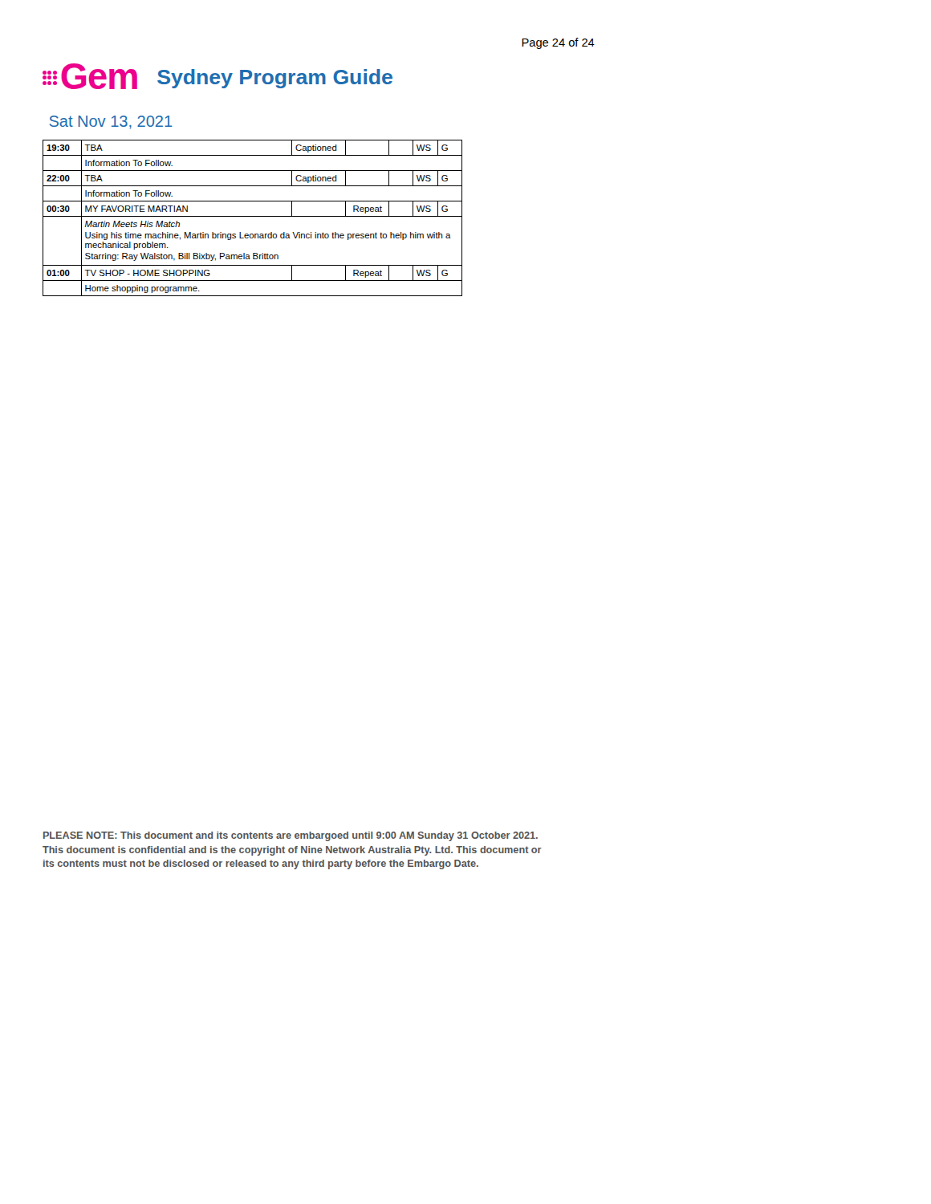Page 24 of 24
Gem
Sydney Program Guide
Sat Nov 13, 2021
| 19:30 | TBA | Captioned | | | WS | G |
| | Information To Follow. |
| 22:00 | TBA | Captioned | | | WS | G |
| | Information To Follow. |
| 00:30 | MY FAVORITE MARTIAN | | Repeat | | WS | G |
| | Martin Meets His Match Using his time machine, Martin brings Leonardo da Vinci into the present to help him with a mechanical problem. Starring: Ray Walston, Bill Bixby, Pamela Britton |
| 01:00 | TV SHOP - HOME SHOPPING | | Repeat | | WS | G |
| | Home shopping programme. |
PLEASE NOTE: This document and its contents are embargoed until 9:00 AM Sunday 31 October 2021.
This document is confidential and is the copyright of Nine Network Australia Pty. Ltd. This document or
its contents must not be disclosed or released to any third party before the Embargo Date.